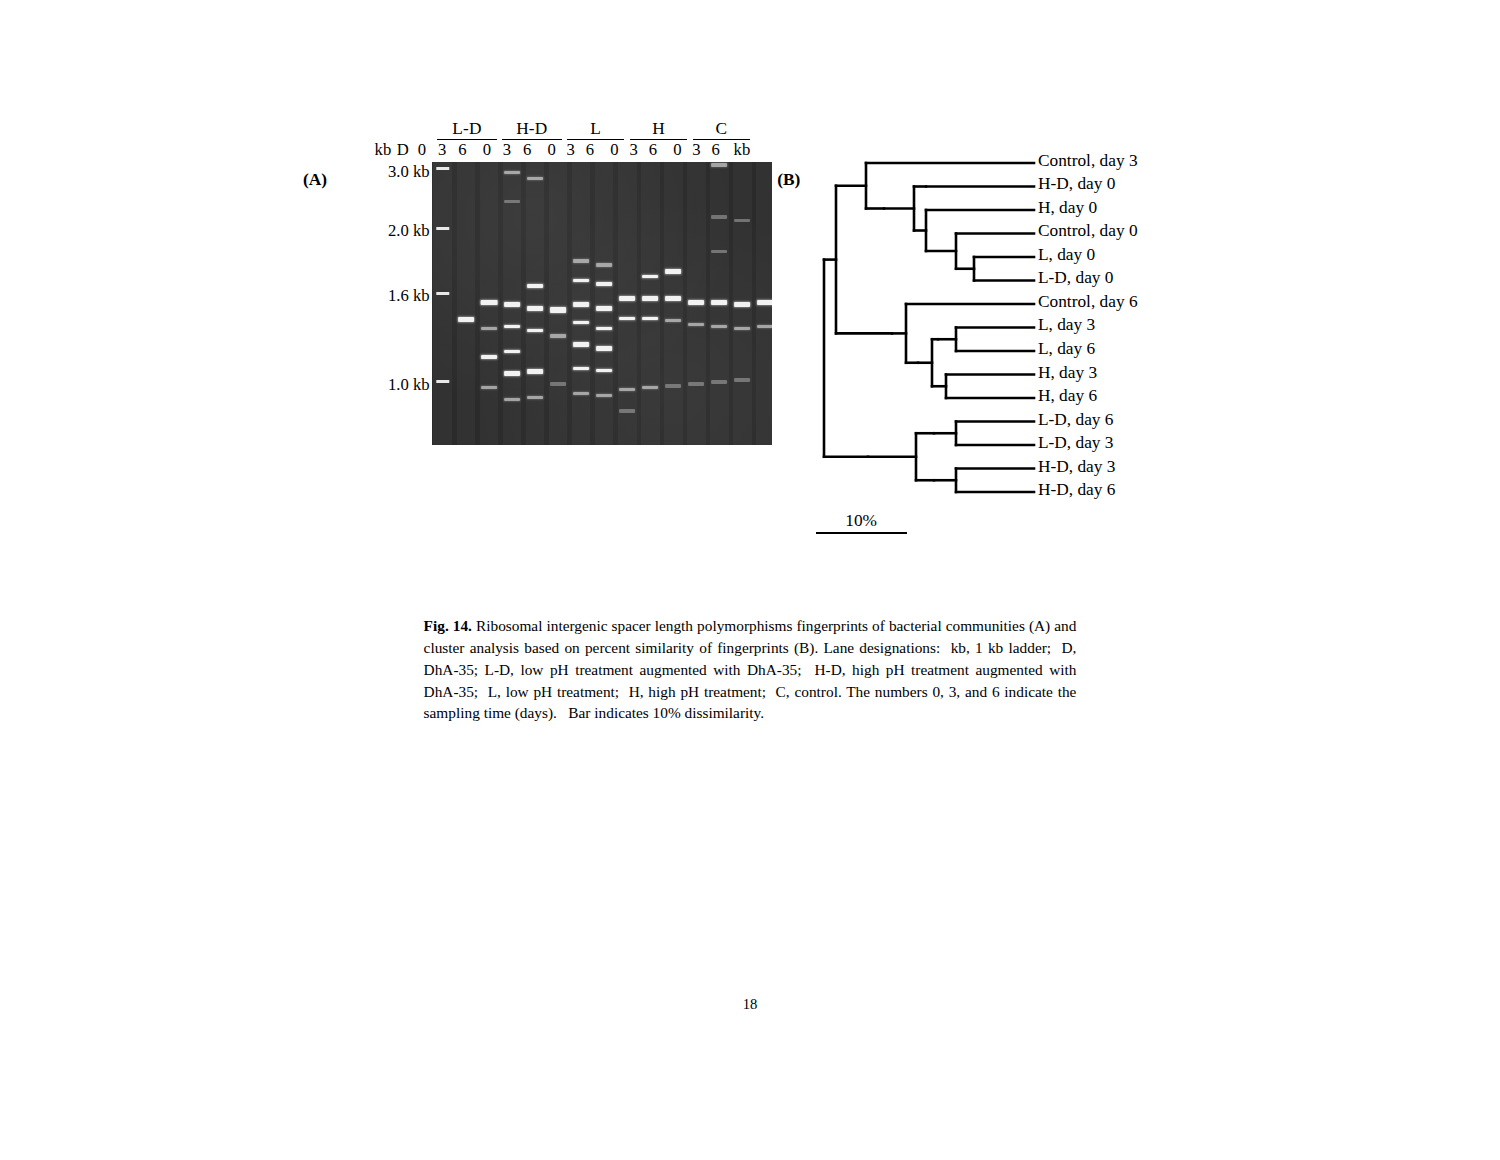(A)
L-D
H-D
L
H
C
kb
D
036
036
036
036
036
kb
3.0 kb 2.0 kb 1.6 kb 1.0 kb
(B)
Control, day 3
H-D, day 0
H, day 0
Control, day 0
L, day 0
L-D, day 0
Control, day 6
L, day 3
L, day 6
H, day 3
H, day 6
L-D, day 6
L-D, day 3
H-D, day 3
H-D, day 6
10%
Fig. 14. Ribosomal intergenic spacer length polymorphisms fingerprints of bacterial communities (A) and cluster analysis based on percent similarity of fingerprints (B). Lane designations: kb, 1 kb ladder; D, DhA-35; L-D, low pH treatment augmented with DhA-35; H-D, high pH treatment augmented with DhA-35; L, low pH treatment; H, high pH treatment; C, control. The numbers 0, 3, and 6 indicate the sampling time (days). Bar indicates 10% dissimilarity.
18